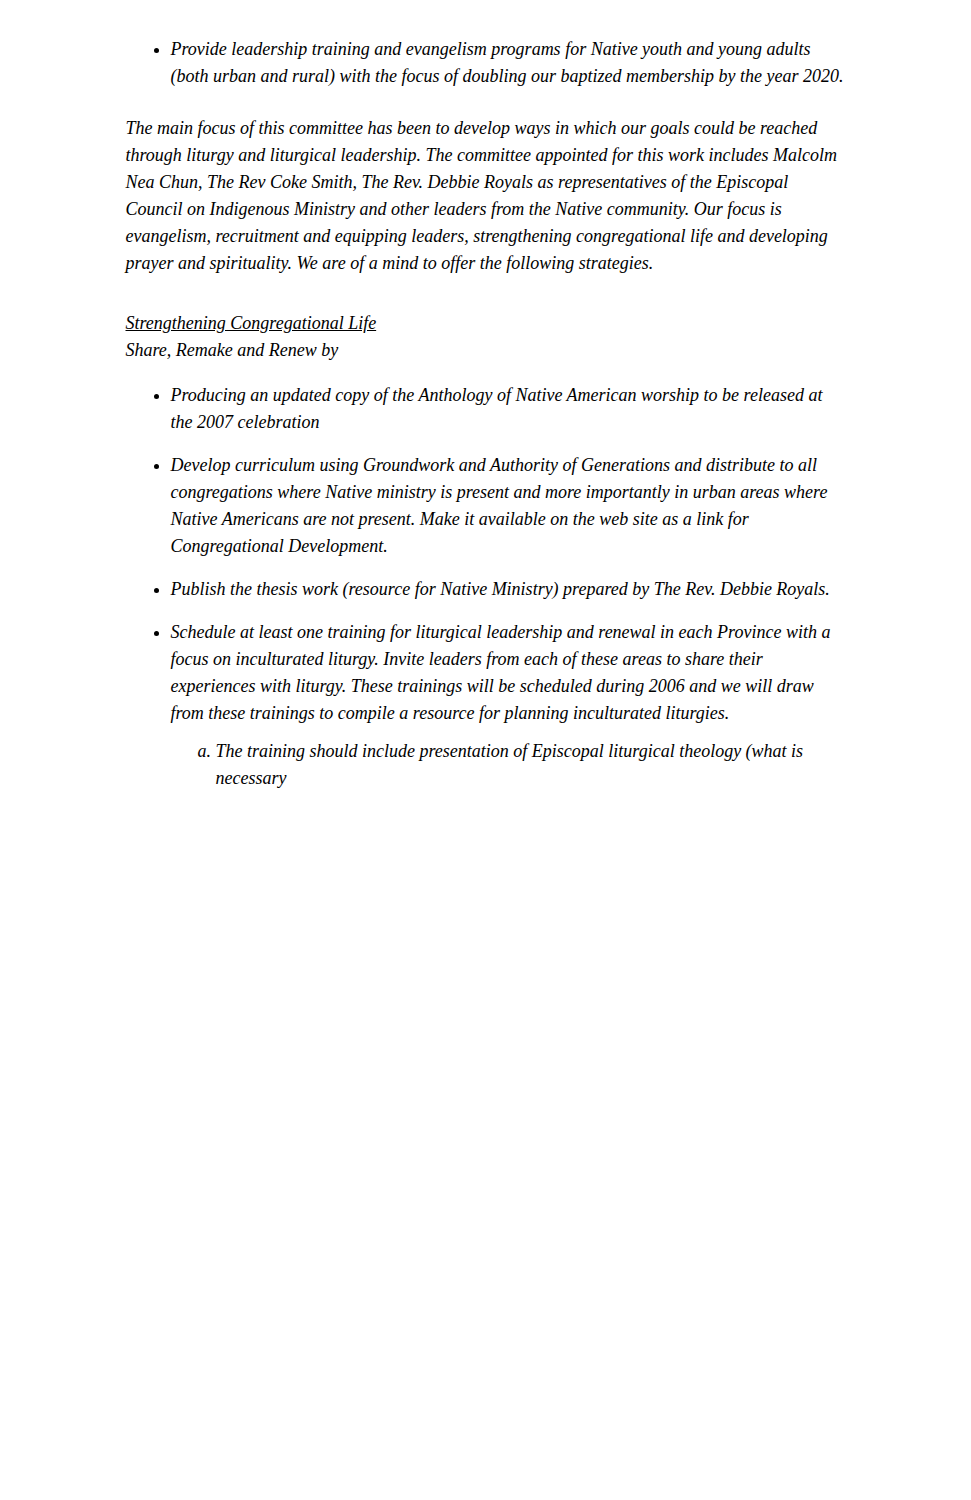Provide leadership training and evangelism programs for Native youth and young adults (both urban and rural) with the focus of doubling our baptized membership by the year 2020.
The main focus of this committee has been to develop ways in which our goals could be reached through liturgy and liturgical leadership. The committee appointed for this work includes Malcolm Nea Chun, The Rev Coke Smith, The Rev. Debbie Royals as representatives of the Episcopal Council on Indigenous Ministry and other leaders from the Native community. Our focus is evangelism, recruitment and equipping leaders, strengthening congregational life and developing prayer and spirituality. We are of a mind to offer the following strategies.
Strengthening Congregational Life
Share, Remake and Renew by
Producing an updated copy of the Anthology of Native American worship to be released at the 2007 celebration
Develop curriculum using Groundwork and Authority of Generations and distribute to all congregations where Native ministry is present and more importantly in urban areas where Native Americans are not present. Make it available on the web site as a link for Congregational Development.
Publish the thesis work (resource for Native Ministry) prepared by The Rev. Debbie Royals.
Schedule at least one training for liturgical leadership and renewal in each Province with a focus on inculturated liturgy. Invite leaders from each of these areas to share their experiences with liturgy. These trainings will be scheduled during 2006 and we will draw from these trainings to compile a resource for planning inculturated liturgies.
The training should include presentation of Episcopal liturgical theology (what is necessary